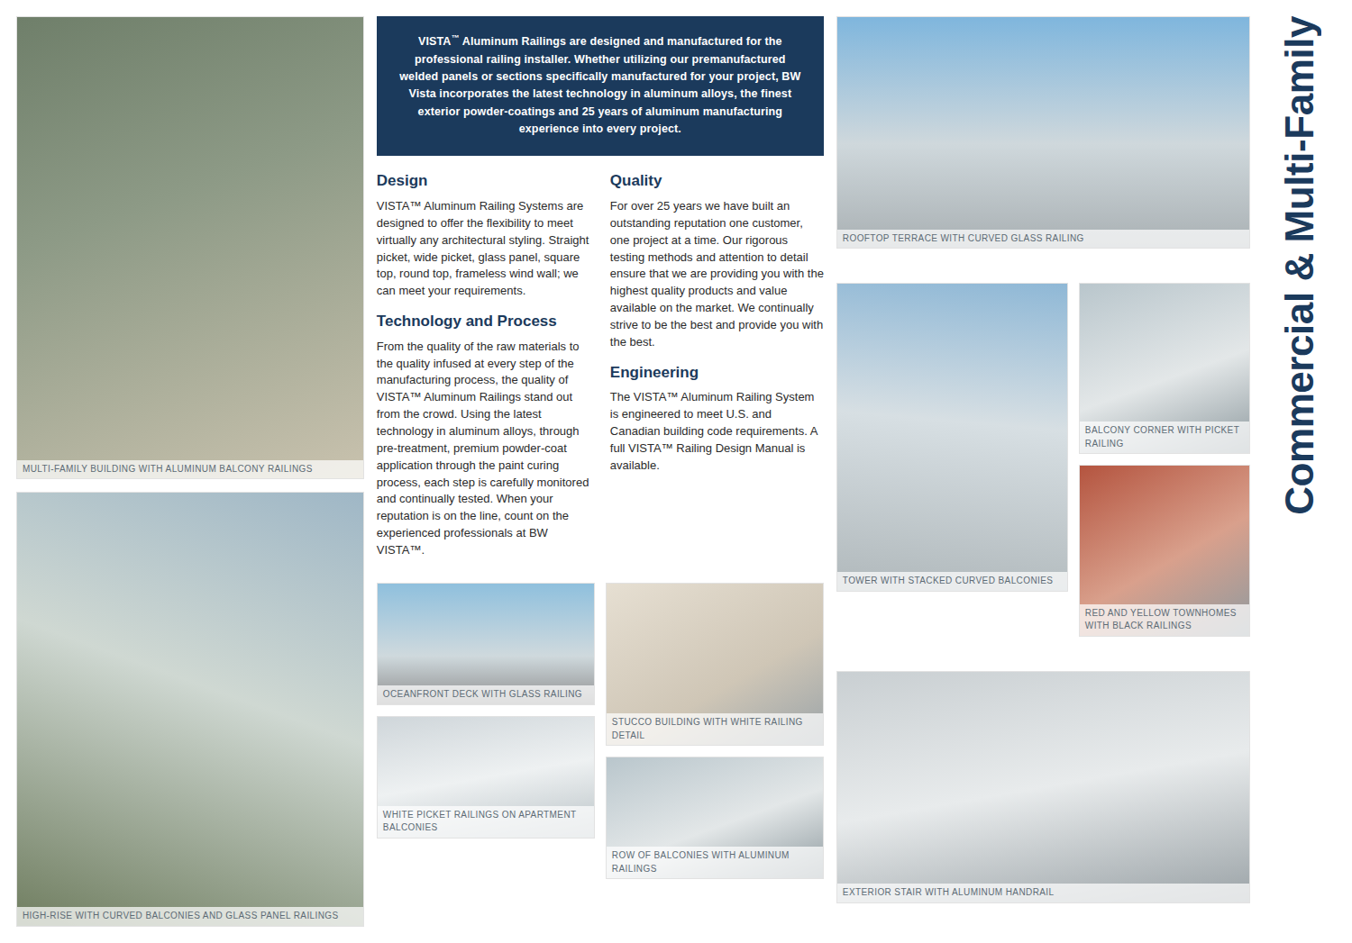VISTA™ Aluminum Railings are designed and manufactured for the professional railing installer. Whether utilizing our premanufactured welded panels or sections specifically manufactured for your project, BW Vista incorporates the latest technology in aluminum alloys, the finest exterior powder-coatings and 25 years of aluminum manufacturing experience into every project.
Design
VISTA™ Aluminum Railing Systems are designed to offer the flexibility to meet virtually any architectural styling. Straight picket, wide picket, glass panel, square top, round top, frameless wind wall; we can meet your requirements.
Technology and Process
From the quality of the raw materials to the quality infused at every step of the manufacturing process, the quality of VISTA™ Aluminum Railings stand out from the crowd. Using the latest technology in aluminum alloys, through pre-treatment, premium powder-coat application through the paint curing process, each step is carefully monitored and continually tested. When your reputation is on the line, count on the experienced professionals at BW VISTA™.
Quality
For over 25 years we have built an outstanding reputation one customer, one project at a time. Our rigorous testing methods and attention to detail ensure that we are providing you with the highest quality products and value available on the market. We continually strive to be the best and provide you with the best.
Engineering
The VISTA™ Aluminum Railing System is engineered to meet U.S. and Canadian building code requirements. A full VISTA™ Railing Design Manual is available.
Commercial & Multi-Family